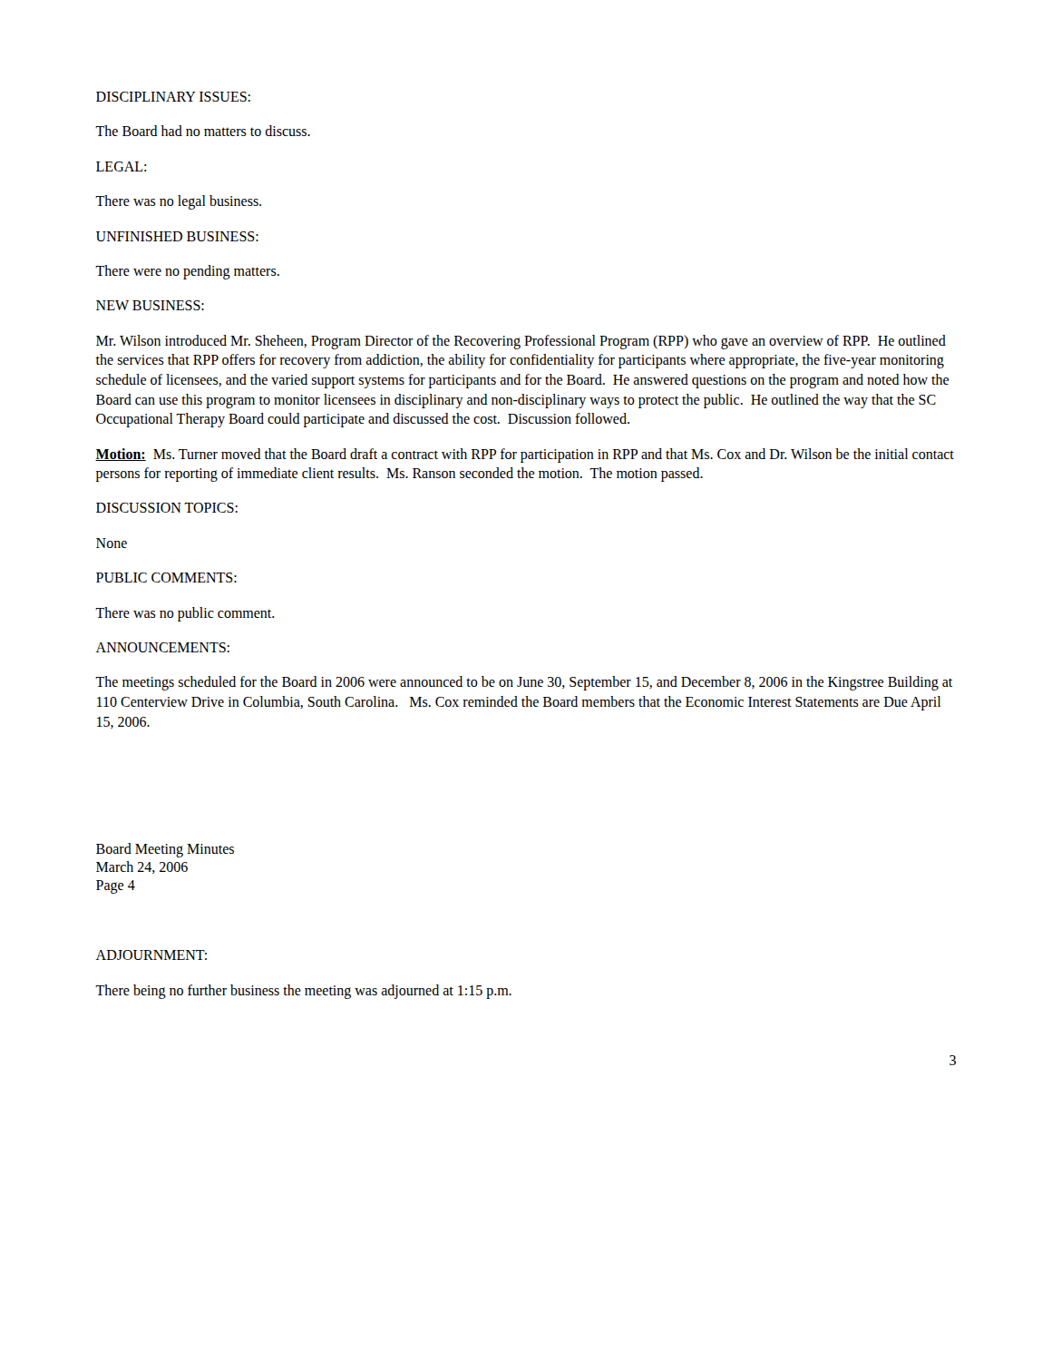DISCIPLINARY ISSUES:
The Board had no matters to discuss.
LEGAL:
There was no legal business.
UNFINISHED BUSINESS:
There were no pending matters.
NEW BUSINESS:
Mr. Wilson introduced Mr. Sheheen, Program Director of the Recovering Professional Program (RPP) who gave an overview of RPP. He outlined the services that RPP offers for recovery from addiction, the ability for confidentiality for participants where appropriate, the five-year monitoring schedule of licensees, and the varied support systems for participants and for the Board. He answered questions on the program and noted how the Board can use this program to monitor licensees in disciplinary and non-disciplinary ways to protect the public. He outlined the way that the SC Occupational Therapy Board could participate and discussed the cost. Discussion followed.
Motion: Ms. Turner moved that the Board draft a contract with RPP for participation in RPP and that Ms. Cox and Dr. Wilson be the initial contact persons for reporting of immediate client results. Ms. Ranson seconded the motion. The motion passed.
DISCUSSION TOPICS:
None
PUBLIC COMMENTS:
There was no public comment.
ANNOUNCEMENTS:
The meetings scheduled for the Board in 2006 were announced to be on June 30, September 15, and December 8, 2006 in the Kingstree Building at 110 Centerview Drive in Columbia, South Carolina. Ms. Cox reminded the Board members that the Economic Interest Statements are Due April 15, 2006.
Board Meeting Minutes
March 24, 2006
Page 4
ADJOURNMENT:
There being no further business the meeting was adjourned at 1:15 p.m.
3